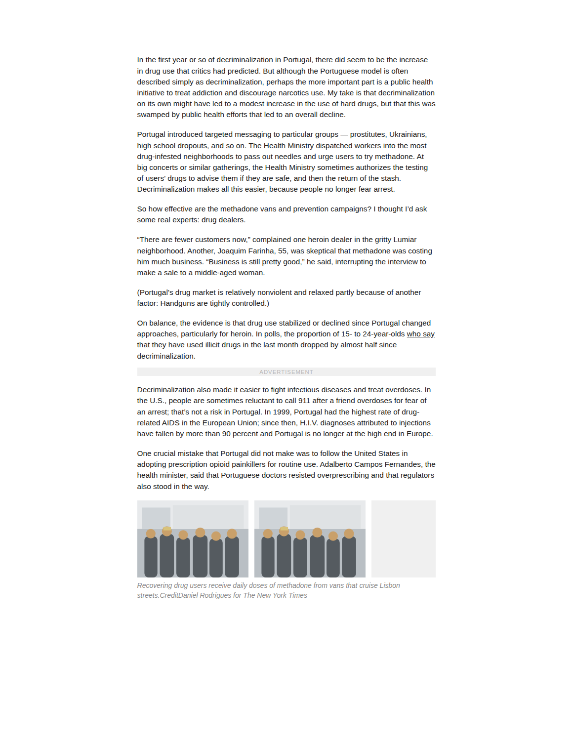In the first year or so of decriminalization in Portugal, there did seem to be the increase in drug use that critics had predicted. But although the Portuguese model is often described simply as decriminalization, perhaps the more important part is a public health initiative to treat addiction and discourage narcotics use. My take is that decriminalization on its own might have led to a modest increase in the use of hard drugs, but that this was swamped by public health efforts that led to an overall decline.
Portugal introduced targeted messaging to particular groups — prostitutes, Ukrainians, high school dropouts, and so on. The Health Ministry dispatched workers into the most drug-infested neighborhoods to pass out needles and urge users to try methadone. At big concerts or similar gatherings, the Health Ministry sometimes authorizes the testing of users’ drugs to advise them if they are safe, and then the return of the stash. Decriminalization makes all this easier, because people no longer fear arrest.
So how effective are the methadone vans and prevention campaigns? I thought I’d ask some real experts: drug dealers.
“There are fewer customers now,” complained one heroin dealer in the gritty Lumiar neighborhood. Another, Joaquim Farinha, 55, was skeptical that methadone was costing him much business. “Business is still pretty good,” he said, interrupting the interview to make a sale to a middle-aged woman.
(Portugal’s drug market is relatively nonviolent and relaxed partly because of another factor: Handguns are tightly controlled.)
On balance, the evidence is that drug use stabilized or declined since Portugal changed approaches, particularly for heroin. In polls, the proportion of 15- to 24-year-olds who say that they have used illicit drugs in the last month dropped by almost half since decriminalization.
ADVERTISEMENT
Decriminalization also made it easier to fight infectious diseases and treat overdoses. In the U.S., people are sometimes reluctant to call 911 after a friend overdoses for fear of an arrest; that’s not a risk in Portugal. In 1999, Portugal had the highest rate of drug-related AIDS in the European Union; since then, H.I.V. diagnoses attributed to injections have fallen by more than 90 percent and Portugal is no longer at the high end in Europe.
One crucial mistake that Portugal did not make was to follow the United States in adopting prescription opioid painkillers for routine use. Adalberto Campos Fernandes, the health minister, said that Portuguese doctors resisted overprescribing and that regulators also stood in the way.
Recovering drug users receive daily doses of methadone from vans that cruise Lisbon streets.CreditDaniel Rodrigues for The New York Times